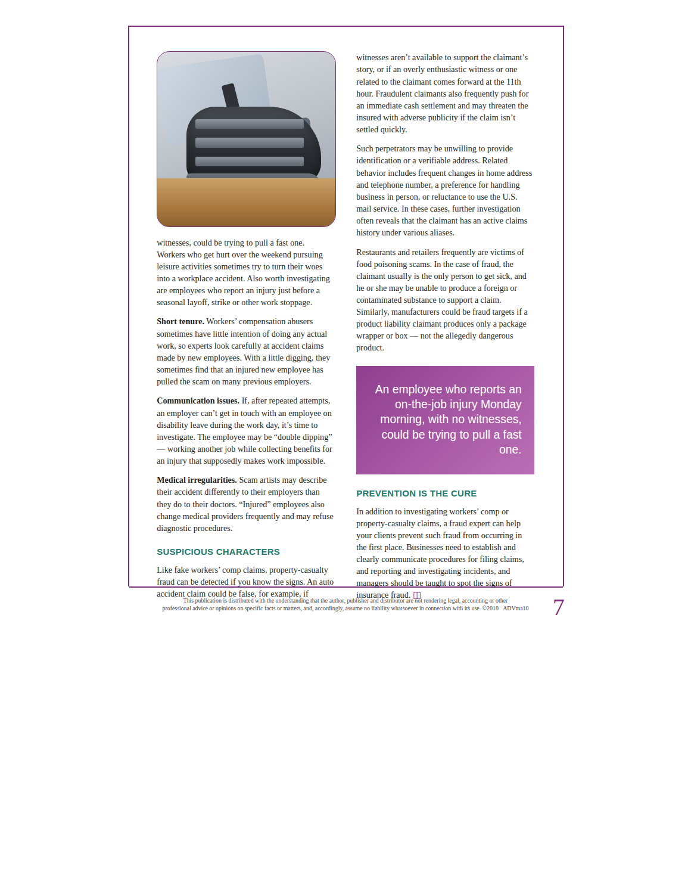witnesses, could be trying to pull a fast one. Workers who get hurt over the weekend pursuing leisure activities sometimes try to turn their woes into a workplace accident. Also worth investigating are employees who report an injury just before a seasonal layoff, strike or other work stoppage.
Short tenure. Workers’ compensation abusers sometimes have little intention of doing any actual work, so experts look carefully at accident claims made by new employees. With a little digging, they sometimes find that an injured new employee has pulled the scam on many previous employers.
Communication issues. If, after repeated attempts, an employer can’t get in touch with an employee on disability leave during the work day, it’s time to investigate. The employee may be “double dipping” — working another job while collecting benefits for an injury that supposedly makes work impossible.
Medical irregularities. Scam artists may describe their accident differently to their employers than they do to their doctors. “Injured” employees also change medical providers frequently and may refuse diagnostic procedures.
Suspicious characters
Like fake workers’ comp claims, property-casualty fraud can be detected if you know the signs. An auto accident claim could be false, for example, if witnesses aren’t available to support the claimant’s story, or if an overly enthusiastic witness or one related to the claimant comes forward at the 11th hour. Fraudulent claimants also frequently push for an immediate cash settlement and may threaten the insured with adverse publicity if the claim isn’t settled quickly.
Such perpetrators may be unwilling to provide identification or a verifiable address. Related behavior includes frequent changes in home address and telephone number, a preference for handling business in person, or reluctance to use the U.S. mail service. In these cases, further investigation often reveals that the claimant has an active claims history under various aliases.
Restaurants and retailers frequently are victims of food poisoning scams. In the case of fraud, the claimant usually is the only person to get sick, and he or she may be unable to produce a foreign or contaminated substance to support a claim. Similarly, manufacturers could be fraud targets if a product liability claimant produces only a package wrapper or box — not the allegedly dangerous product.
An employee who reports an on-the-job injury Monday morning, with no witnesses, could be trying to pull a fast one.
Prevention is the cure
In addition to investigating workers’ comp or property-casualty claims, a fraud expert can help your clients prevent such fraud from occurring in the first place. Businesses need to establish and clearly communicate procedures for filing claims, and reporting and investigating incidents, and managers should be taught to spot the signs of insurance fraud. ◫
This publication is distributed with the understanding that the author, publisher and distributor are not rendering legal, accounting or other
professional advice or opinions on specific facts or matters, and, accordingly, assume no liability whatsoever in connection with its use. ©2010 ADVma10
7